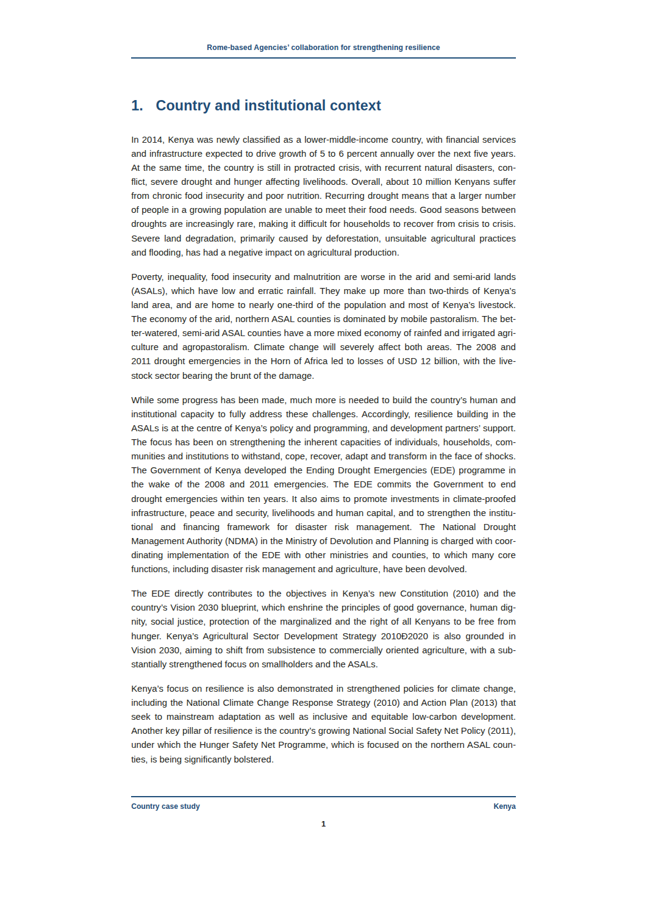Rome-based Agencies’ collaboration for strengthening resilience
1. Country and institutional context
In 2014, Kenya was newly classified as a lower-middle-income country, with financial services and infrastructure expected to drive growth of 5 to 6 percent annually over the next five years. At the same time, the country is still in protracted crisis, with recurrent natural disasters, conflict, severe drought and hunger affecting livelihoods. Overall, about 10 million Kenyans suffer from chronic food insecurity and poor nutrition. Recurring drought means that a larger number of people in a growing population are unable to meet their food needs. Good seasons between droughts are increasingly rare, making it difficult for households to recover from crisis to crisis. Severe land degradation, primarily caused by deforestation, unsuitable agricultural practices and flooding, has had a negative impact on agricultural production.
Poverty, inequality, food insecurity and malnutrition are worse in the arid and semi-arid lands (ASALs), which have low and erratic rainfall. They make up more than two-thirds of Kenya’s land area, and are home to nearly one-third of the population and most of Kenya’s livestock. The economy of the arid, northern ASAL counties is dominated by mobile pastoralism. The better-watered, semi-arid ASAL counties have a more mixed economy of rainfed and irrigated agriculture and agropastoralism. Climate change will severely affect both areas. The 2008 and 2011 drought emergencies in the Horn of Africa led to losses of USD 12 billion, with the livestock sector bearing the brunt of the damage.
While some progress has been made, much more is needed to build the country’s human and institutional capacity to fully address these challenges. Accordingly, resilience building in the ASALs is at the centre of Kenya’s policy and programming, and development partners’ support. The focus has been on strengthening the inherent capacities of individuals, households, communities and institutions to withstand, cope, recover, adapt and transform in the face of shocks. The Government of Kenya developed the Ending Drought Emergencies (EDE) programme in the wake of the 2008 and 2011 emergencies. The EDE commits the Government to end drought emergencies within ten years. It also aims to promote investments in climate-proofed infrastructure, peace and security, livelihoods and human capital, and to strengthen the institutional and financing framework for disaster risk management. The National Drought Management Authority (NDMA) in the Ministry of Devolution and Planning is charged with coordinating implementation of the EDE with other ministries and counties, to which many core functions, including disaster risk management and agriculture, have been devolved.
The EDE directly contributes to the objectives in Kenya’s new Constitution (2010) and the country’s Vision 2030 blueprint, which enshrine the principles of good governance, human dignity, social justice, protection of the marginalized and the right of all Kenyans to be free from hunger. Kenya’s Agricultural Sector Development Strategy 2010Đ2020 is also grounded in Vision 2030, aiming to shift from subsistence to commercially oriented agriculture, with a substantially strengthened focus on smallholders and the ASALs.
Kenya’s focus on resilience is also demonstrated in strengthened policies for climate change, including the National Climate Change Response Strategy (2010) and Action Plan (2013) that seek to mainstream adaptation as well as inclusive and equitable low-carbon development. Another key pillar of resilience is the country’s growing National Social Safety Net Policy (2011), under which the Hunger Safety Net Programme, which is focused on the northern ASAL counties, is being significantly bolstered.
Country case study Kenya
1